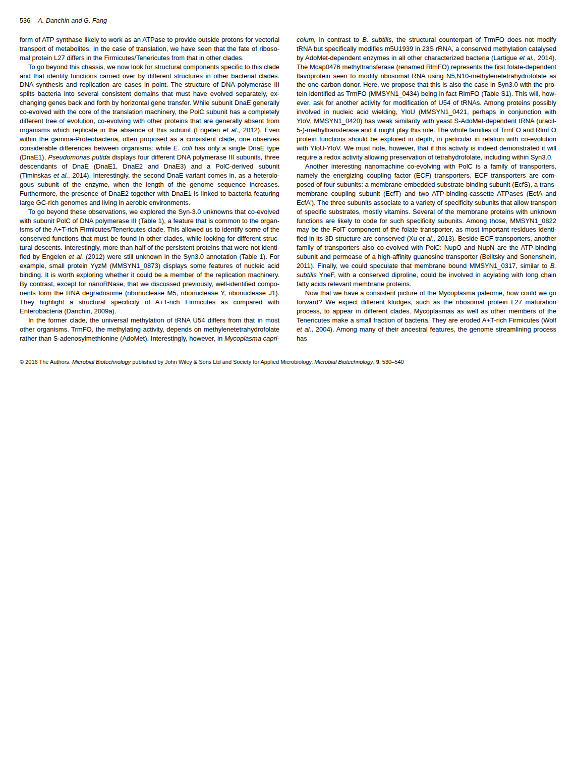536 A. Danchin and G. Fang
form of ATP synthase likely to work as an ATPase to provide outside protons for vectorial transport of metabolites. In the case of translation, we have seen that the fate of ribosomal protein L27 differs in the Firmicutes/Tenericutes from that in other clades.
To go beyond this chassis, we now look for structural components specific to this clade and that identify functions carried over by different structures in other bacterial clades. DNA synthesis and replication are cases in point. The structure of DNA polymerase III splits bacteria into several consistent domains that must have evolved separately, exchanging genes back and forth by horizontal gene transfer. While subunit DnaE generally co-evolved with the core of the translation machinery, the PolC subunit has a completely different tree of evolution, co-evolving with other proteins that are generally absent from organisms which replicate in the absence of this subunit (Engelen et al., 2012). Even within the gamma-Proteobacteria, often proposed as a consistent clade, one observes considerable differences between organisms: while E. coli has only a single DnaE type (DnaE1), Pseudomonas putida displays four different DNA polymerase III subunits, three descendants of DnaE (DnaE1, DnaE2 and DnaE3) and a PolC-derived subunit (Timinskas et al., 2014). Interestingly, the second DnaE variant comes in, as a heterologous subunit of the enzyme, when the length of the genome sequence increases. Furthermore, the presence of DnaE2 together with DnaE1 is linked to bacteria featuring large GC-rich genomes and living in aerobic environments.
To go beyond these observations, we explored the Syn-3.0 unknowns that co-evolved with subunit PolC of DNA polymerase III (Table 1), a feature that is common to the organisms of the A+T-rich Firmicutes/Tenericutes clade. This allowed us to identify some of the conserved functions that must be found in other clades, while looking for different structural descents. Interestingly, more than half of the persistent proteins that were not identified by Engelen et al. (2012) were still unknown in the Syn3.0 annotation (Table 1). For example, small protein YyzM (MMSYN1_0873) displays some features of nucleic acid binding. It is worth exploring whether it could be a member of the replication machinery. By contrast, except for nanoRNase, that we discussed previously, well-identified components form the RNA degradosome (ribonuclease M5, ribonuclease Y, ribonuclease J1). They highlight a structural specificity of A+T-rich Firmicutes as compared with Enterobacteria (Danchin, 2009a).
In the former clade, the universal methylation of tRNA U54 differs from that in most other organisms. TrmFO, the methylating activity, depends on methylenetetrahydrofolate rather than S-adenosylmethionine (AdoMet). Interestingly, however, in Mycoplasma capricolum, in contrast to B. subtilis, the structural counterpart of TrmFO does not modify tRNA but specifically modifies m5U1939 in 23S rRNA, a conserved methylation catalysed by AdoMet-dependent enzymes in all other characterized bacteria (Lartigue et al., 2014). The Mcap0476 methyltransferase (renamed RlmFO) represents the first folate-dependent flavoprotein seen to modify ribosomal RNA using N5,N10-methylenetetrahydrofolate as the one-carbon donor. Here, we propose that this is also the case in Syn3.0 with the protein identified as TrmFO (MMSYN1_0434) being in fact RlmFO (Table S1). This will, however, ask for another activity for modification of U54 of tRNAs. Among proteins possibly involved in nucleic acid wielding, YloU (MMSYN1_0421, perhaps in conjunction with YloV, MMSYN1_0420) has weak similarity with yeast S-AdoMet-dependent tRNA (uracil-5-)-methyltransferase and it might play this role. The whole families of TrmFO and RlmFO protein functions should be explored in depth, in particular in relation with co-evolution with YloU-YloV. We must note, however, that if this activity is indeed demonstrated it will require a redox activity allowing preservation of tetrahydrofolate, including within Syn3.0.
Another interesting nanomachine co-evolving with PolC is a family of transporters, namely the energizing coupling factor (ECF) transporters. ECF transporters are composed of four subunits: a membrane-embedded substrate-binding subunit (EcfS), a transmembrane coupling subunit (EcfT) and two ATP-binding-cassette ATPases (EcfA and EcfA'). The three subunits associate to a variety of specificity subunits that allow transport of specific substrates, mostly vitamins. Several of the membrane proteins with unknown functions are likely to code for such specificity subunits. Among those, MMSYN1_0822 may be the FolT component of the folate transporter, as most important residues identified in its 3D structure are conserved (Xu et al., 2013). Beside ECF transporters, another family of transporters also co-evolved with PolC: NupO and NupN are the ATP-binding subunit and permease of a high-affinity guanosine transporter (Belitsky and Sonenshein, 2011). Finally, we could speculate that membrane bound MMSYN1_0317, similar to B. subtilis YneF, with a conserved diproline, could be involved in acylating with long chain fatty acids relevant membrane proteins.
Now that we have a consistent picture of the Mycoplasma paleome, how could we go forward? We expect different kludges, such as the ribosomal protein L27 maturation process, to appear in different clades. Mycoplasmas as well as other members of the Tenericutes make a small fraction of bacteria. They are eroded A+T-rich Firmicutes (Wolf et al., 2004). Among many of their ancestral features, the genome streamlining process has
© 2016 The Authors. Microbial Biotechnology published by John Wiley & Sons Ltd and Society for Applied Microbiology, Microbial Biotechnology, 9, 530–540